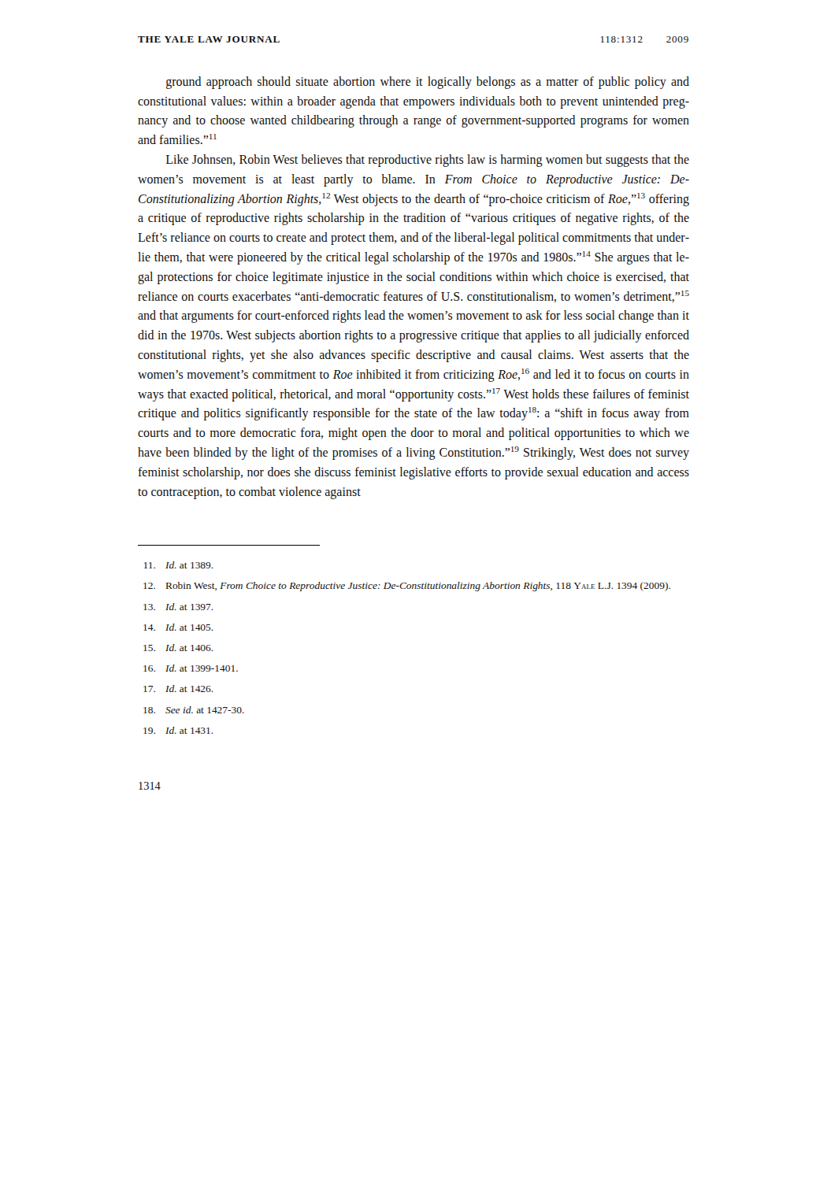The Yale Law Journal 118:13122009
ground approach should situate abortion where it logically belongs as a matter of public policy and constitutional values: within a broader agenda that empowers individuals both to prevent unintended pregnancy and to choose wanted childbearing through a range of government-supported programs for women and families.”11
Like Johnsen, Robin West believes that reproductive rights law is harming women but suggests that the women’s movement is at least partly to blame. In From Choice to Reproductive Justice: De-Constitutionalizing Abortion Rights,12 West objects to the dearth of “pro-choice criticism of Roe,”13 offering a critique of reproductive rights scholarship in the tradition of “various critiques of negative rights, of the Left’s reliance on courts to create and protect them, and of the liberal-legal political commitments that underlie them, that were pioneered by the critical legal scholarship of the 1970s and 1980s.”14 She argues that legal protections for choice legitimate injustice in the social conditions within which choice is exercised, that reliance on courts exacerbates “anti-democratic features of U.S. constitutionalism, to women’s detriment,”15 and that arguments for court-enforced rights lead the women’s movement to ask for less social change than it did in the 1970s. West subjects abortion rights to a progressive critique that applies to all judicially enforced constitutional rights, yet she also advances specific descriptive and causal claims. West asserts that the women’s movement’s commitment to Roe inhibited it from criticizing Roe,16 and led it to focus on courts in ways that exacted political, rhetorical, and moral “opportunity costs.”17 West holds these failures of feminist critique and politics significantly responsible for the state of the law today18: a “shift in focus away from courts and to more democratic fora, might open the door to moral and political opportunities to which we have been blinded by the light of the promises of a living Constitution.”19 Strikingly, West does not survey feminist scholarship, nor does she discuss feminist legislative efforts to provide sexual education and access to contraception, to combat violence against
11. Id. at 1389.
12. Robin West, From Choice to Reproductive Justice: De-Constitutionalizing Abortion Rights, 118 Yale L.J. 1394 (2009).
13. Id. at 1397.
14. Id. at 1405.
15. Id. at 1406.
16. Id. at 1399-1401.
17. Id. at 1426.
18. See id. at 1427-30.
19. Id. at 1431.
1314